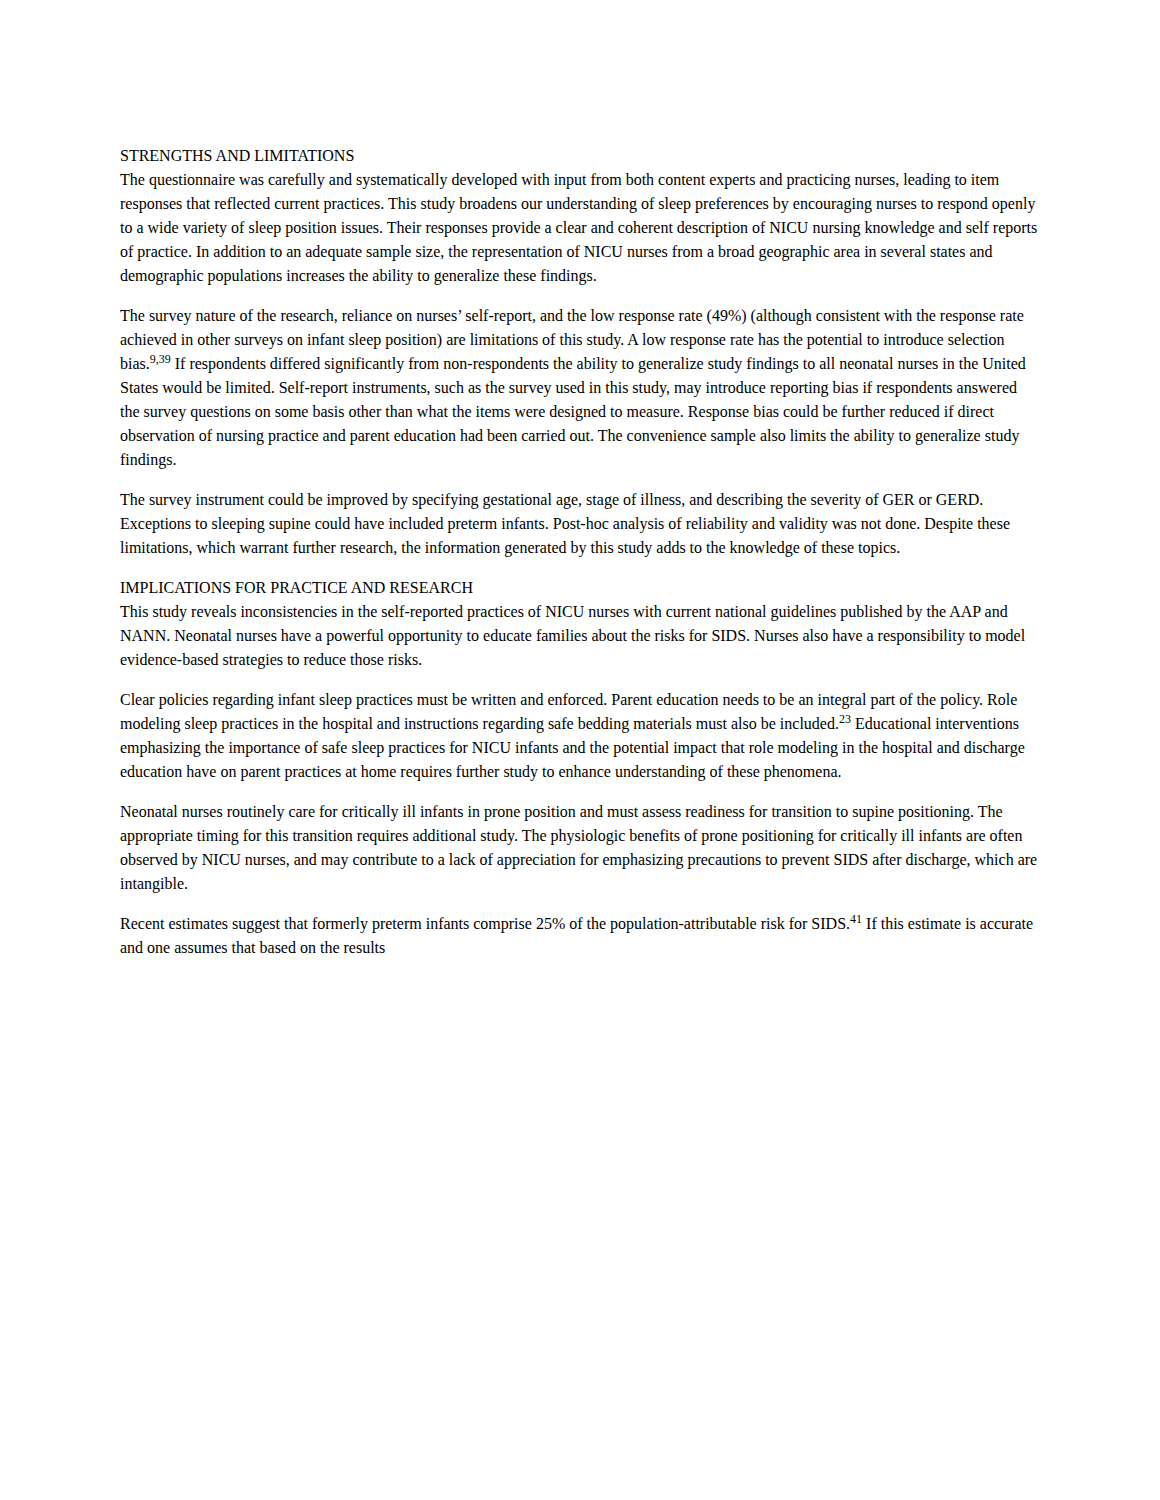Strengths and Limitations
The questionnaire was carefully and systematically developed with input from both content experts and practicing nurses, leading to item responses that reflected current practices. This study broadens our understanding of sleep preferences by encouraging nurses to respond openly to a wide variety of sleep position issues. Their responses provide a clear and coherent description of NICU nursing knowledge and self reports of practice. In addition to an adequate sample size, the representation of NICU nurses from a broad geographic area in several states and demographic populations increases the ability to generalize these findings.
The survey nature of the research, reliance on nurses’ self-report, and the low response rate (49%) (although consistent with the response rate achieved in other surveys on infant sleep position) are limitations of this study. A low response rate has the potential to introduce selection bias.9,39 If respondents differed significantly from non-respondents the ability to generalize study findings to all neonatal nurses in the United States would be limited. Self-report instruments, such as the survey used in this study, may introduce reporting bias if respondents answered the survey questions on some basis other than what the items were designed to measure. Response bias could be further reduced if direct observation of nursing practice and parent education had been carried out. The convenience sample also limits the ability to generalize study findings.
The survey instrument could be improved by specifying gestational age, stage of illness, and describing the severity of GER or GERD. Exceptions to sleeping supine could have included preterm infants. Post-hoc analysis of reliability and validity was not done. Despite these limitations, which warrant further research, the information generated by this study adds to the knowledge of these topics.
Implications for Practice and Research
This study reveals inconsistencies in the self-reported practices of NICU nurses with current national guidelines published by the AAP and NANN. Neonatal nurses have a powerful opportunity to educate families about the risks for SIDS. Nurses also have a responsibility to model evidence-based strategies to reduce those risks.
Clear policies regarding infant sleep practices must be written and enforced. Parent education needs to be an integral part of the policy. Role modeling sleep practices in the hospital and instructions regarding safe bedding materials must also be included.23 Educational interventions emphasizing the importance of safe sleep practices for NICU infants and the potential impact that role modeling in the hospital and discharge education have on parent practices at home requires further study to enhance understanding of these phenomena.
Neonatal nurses routinely care for critically ill infants in prone position and must assess readiness for transition to supine positioning. The appropriate timing for this transition requires additional study. The physiologic benefits of prone positioning for critically ill infants are often observed by NICU nurses, and may contribute to a lack of appreciation for emphasizing precautions to prevent SIDS after discharge, which are intangible.
Recent estimates suggest that formerly preterm infants comprise 25% of the population-attributable risk for SIDS.41 If this estimate is accurate and one assumes that based on the results